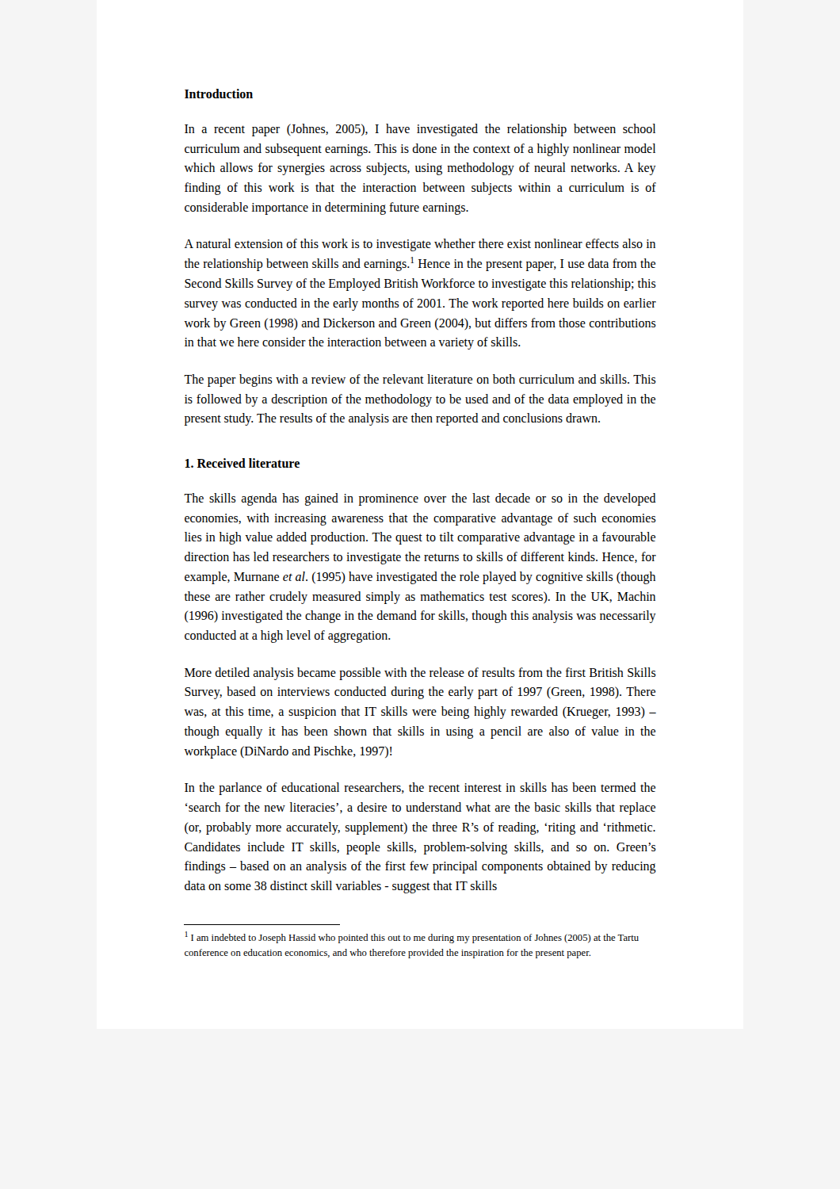Introduction
In a recent paper (Johnes, 2005), I have investigated the relationship between school curriculum and subsequent earnings. This is done in the context of a highly nonlinear model which allows for synergies across subjects, using methodology of neural networks. A key finding of this work is that the interaction between subjects within a curriculum is of considerable importance in determining future earnings.
A natural extension of this work is to investigate whether there exist nonlinear effects also in the relationship between skills and earnings.1 Hence in the present paper, I use data from the Second Skills Survey of the Employed British Workforce to investigate this relationship; this survey was conducted in the early months of 2001. The work reported here builds on earlier work by Green (1998) and Dickerson and Green (2004), but differs from those contributions in that we here consider the interaction between a variety of skills.
The paper begins with a review of the relevant literature on both curriculum and skills. This is followed by a description of the methodology to be used and of the data employed in the present study. The results of the analysis are then reported and conclusions drawn.
1. Received literature
The skills agenda has gained in prominence over the last decade or so in the developed economies, with increasing awareness that the comparative advantage of such economies lies in high value added production. The quest to tilt comparative advantage in a favourable direction has led researchers to investigate the returns to skills of different kinds. Hence, for example, Murnane et al. (1995) have investigated the role played by cognitive skills (though these are rather crudely measured simply as mathematics test scores). In the UK, Machin (1996) investigated the change in the demand for skills, though this analysis was necessarily conducted at a high level of aggregation.
More detiled analysis became possible with the release of results from the first British Skills Survey, based on interviews conducted during the early part of 1997 (Green, 1998). There was, at this time, a suspicion that IT skills were being highly rewarded (Krueger, 1993) – though equally it has been shown that skills in using a pencil are also of value in the workplace (DiNardo and Pischke, 1997)!
In the parlance of educational researchers, the recent interest in skills has been termed the ‘search for the new literacies’, a desire to understand what are the basic skills that replace (or, probably more accurately, supplement) the three R’s of reading, ‘riting and ‘rithmetic. Candidates include IT skills, people skills, problem-solving skills, and so on. Green’s findings – based on an analysis of the first few principal components obtained by reducing data on some 38 distinct skill variables - suggest that IT skills
1 I am indebted to Joseph Hassid who pointed this out to me during my presentation of Johnes (2005) at the Tartu conference on education economics, and who therefore provided the inspiration for the present paper.